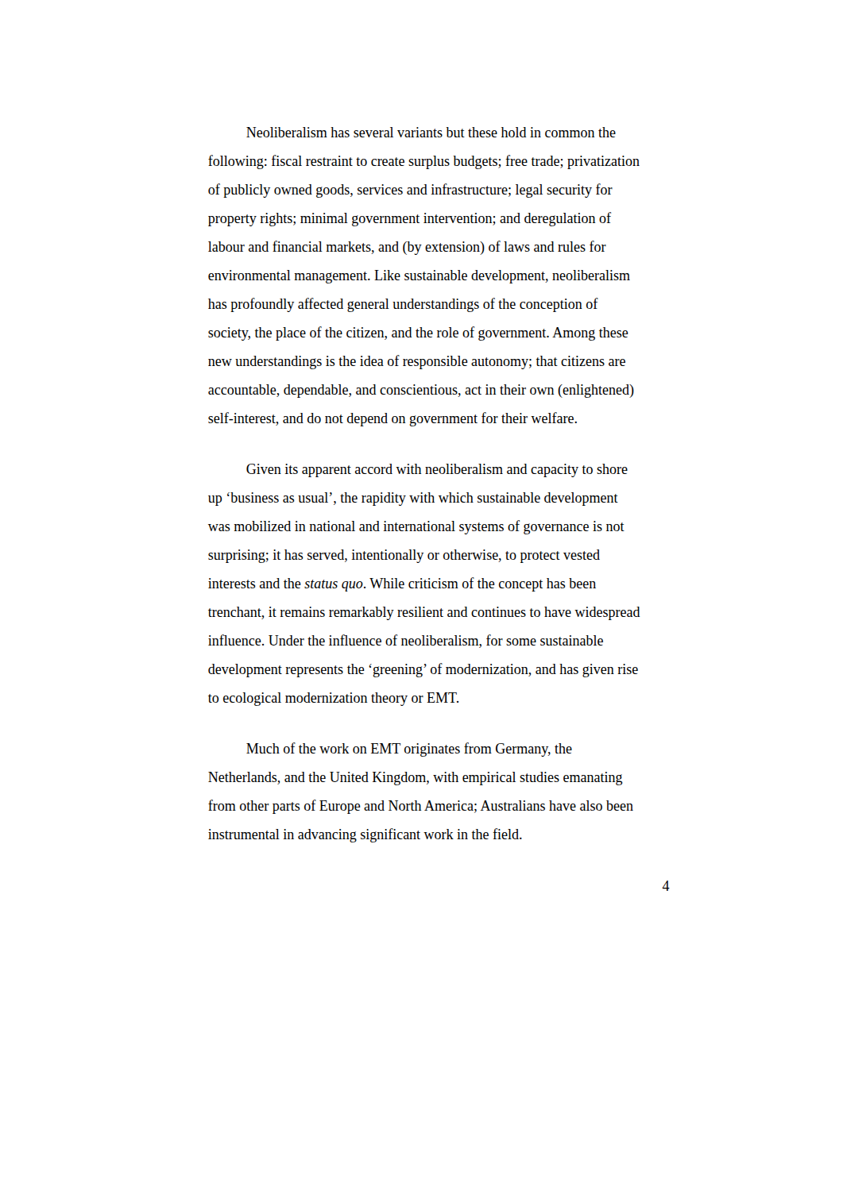Neoliberalism has several variants but these hold in common the following: fiscal restraint to create surplus budgets; free trade; privatization of publicly owned goods, services and infrastructure; legal security for property rights; minimal government intervention; and deregulation of labour and financial markets, and (by extension) of laws and rules for environmental management. Like sustainable development, neoliberalism has profoundly affected general understandings of the conception of society, the place of the citizen, and the role of government. Among these new understandings is the idea of responsible autonomy; that citizens are accountable, dependable, and conscientious, act in their own (enlightened) self-interest, and do not depend on government for their welfare.
Given its apparent accord with neoliberalism and capacity to shore up ‘business as usual’, the rapidity with which sustainable development was mobilized in national and international systems of governance is not surprising; it has served, intentionally or otherwise, to protect vested interests and the status quo. While criticism of the concept has been trenchant, it remains remarkably resilient and continues to have widespread influence. Under the influence of neoliberalism, for some sustainable development represents the ‘greening’ of modernization, and has given rise to ecological modernization theory or EMT.
Much of the work on EMT originates from Germany, the Netherlands, and the United Kingdom, with empirical studies emanating from other parts of Europe and North America; Australians have also been instrumental in advancing significant work in the field.
4